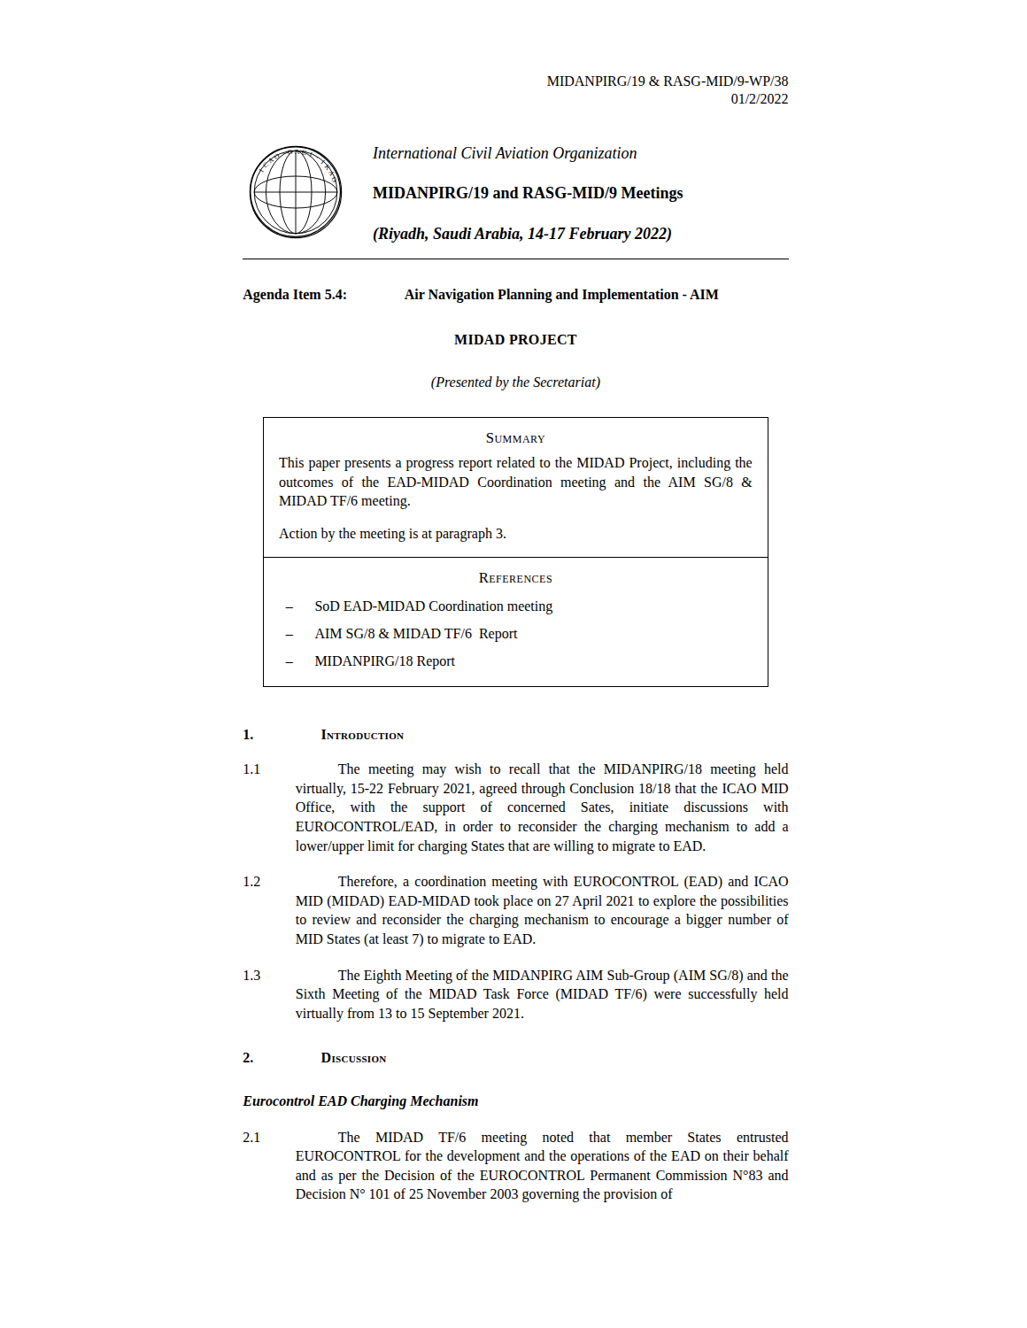MIDANPIRG/19 & RASG-MID/9-WP/38
01/2/2022
I C A O · O A C I · I K A O 国 际 民 航 组 织 م ن ظ م ة ا ل ط ي ر ا ن
International Civil Aviation Organization
MIDANPIRG/19 and RASG-MID/9 Meetings
(Riyadh, Saudi Arabia, 14-17 February 2022)
Agenda Item 5.4:
Air Navigation Planning and Implementation - AIM
MIDAD PROJECT
(Presented by the Secretariat)
| Summary This paper presents a progress report related to the MIDAD Project, including the outcomes of the EAD-MIDAD Coordination meeting and the AIM SG/8 & MIDAD TF/6 meeting. Action by the meeting is at paragraph 3. |
| References SoD EAD-MIDAD Coordination meeting AIM SG/8 & MIDAD TF/6 Report MIDANPIRG/18 Report |
1.
Introduction
1.1
The meeting may wish to recall that the MIDANPIRG/18 meeting held virtually, 15-22 February 2021, agreed through Conclusion 18/18 that the ICAO MID Office, with the support of concerned Sates, initiate discussions with EUROCONTROL/EAD, in order to reconsider the charging mechanism to add a lower/upper limit for charging States that are willing to migrate to EAD.
1.2
Therefore, a coordination meeting with EUROCONTROL (EAD) and ICAO MID (MIDAD) EAD-MIDAD took place on 27 April 2021 to explore the possibilities to review and reconsider the charging mechanism to encourage a bigger number of MID States (at least 7) to migrate to EAD.
1.3
The Eighth Meeting of the MIDANPIRG AIM Sub-Group (AIM SG/8) and the Sixth Meeting of the MIDAD Task Force (MIDAD TF/6) were successfully held virtually from 13 to 15 September 2021.
2.
Discussion
Eurocontrol EAD Charging Mechanism
2.1
The MIDAD TF/6 meeting noted that member States entrusted EUROCONTROL for the development and the operations of the EAD on their behalf and as per the Decision of the EUROCONTROL Permanent Commission N°83 and Decision N° 101 of 25 November 2003 governing the provision of